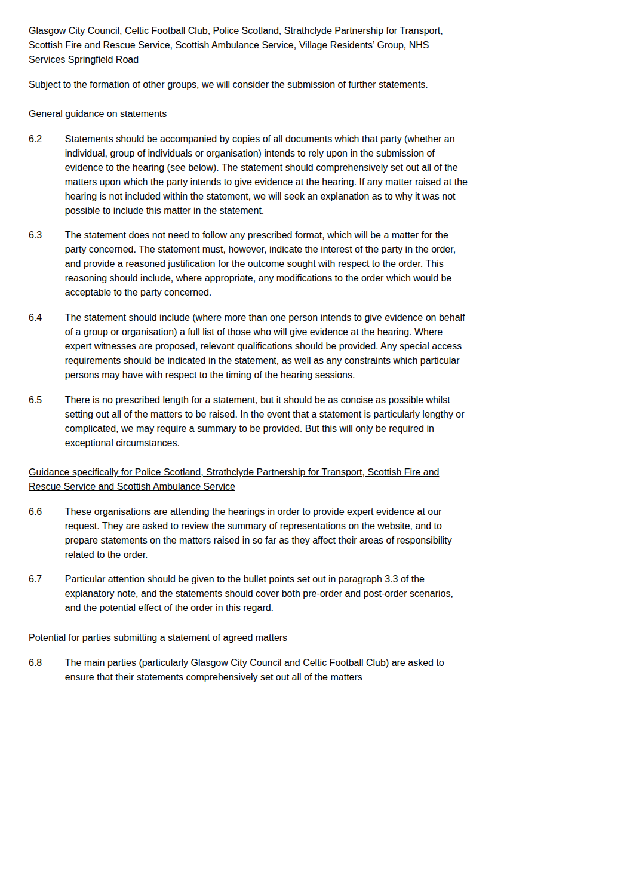Glasgow City Council, Celtic Football Club, Police Scotland, Strathclyde Partnership for Transport, Scottish Fire and Rescue Service, Scottish Ambulance Service, Village Residents’ Group, NHS Services Springfield Road
Subject to the formation of other groups, we will consider the submission of further statements.
General guidance on statements
6.2
Statements should be accompanied by copies of all documents which that party (whether an individual, group of individuals or organisation) intends to rely upon in the submission of evidence to the hearing (see below). The statement should comprehensively set out all of the matters upon which the party intends to give evidence at the hearing. If any matter raised at the hearing is not included within the statement, we will seek an explanation as to why it was not possible to include this matter in the statement.
6.3
The statement does not need to follow any prescribed format, which will be a matter for the party concerned. The statement must, however, indicate the interest of the party in the order, and provide a reasoned justification for the outcome sought with respect to the order. This reasoning should include, where appropriate, any modifications to the order which would be acceptable to the party concerned.
6.4
The statement should include (where more than one person intends to give evidence on behalf of a group or organisation) a full list of those who will give evidence at the hearing. Where expert witnesses are proposed, relevant qualifications should be provided. Any special access requirements should be indicated in the statement, as well as any constraints which particular persons may have with respect to the timing of the hearing sessions.
6.5
There is no prescribed length for a statement, but it should be as concise as possible whilst setting out all of the matters to be raised. In the event that a statement is particularly lengthy or complicated, we may require a summary to be provided. But this will only be required in exceptional circumstances.
Guidance specifically for Police Scotland, Strathclyde Partnership for Transport, Scottish Fire and Rescue Service and Scottish Ambulance Service
6.6
These organisations are attending the hearings in order to provide expert evidence at our request. They are asked to review the summary of representations on the website, and to prepare statements on the matters raised in so far as they affect their areas of responsibility related to the order.
6.7
Particular attention should be given to the bullet points set out in paragraph 3.3 of the explanatory note, and the statements should cover both pre-order and post-order scenarios, and the potential effect of the order in this regard.
Potential for parties submitting a statement of agreed matters
6.8
The main parties (particularly Glasgow City Council and Celtic Football Club) are asked to ensure that their statements comprehensively set out all of the matters